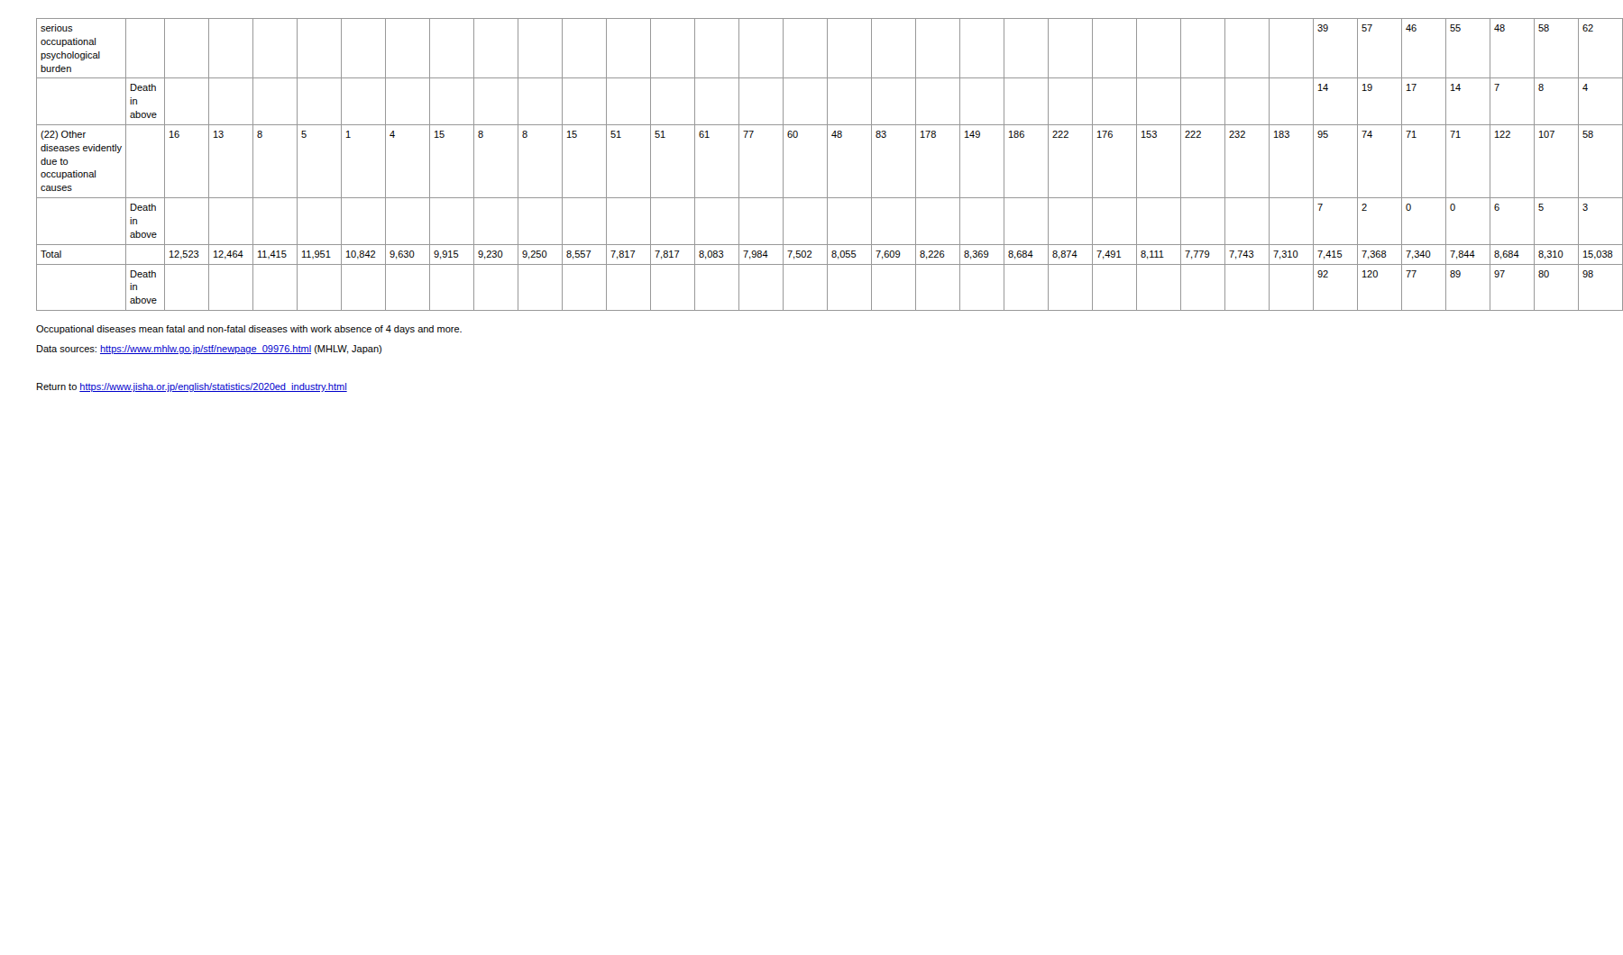| serious occupational psychological burden | | | | | | | | | | | | | | | | | | | | | | | | | | | | 39 | 57 | 46 | 55 | 48 | 58 | 62 |
| | Death in above | | | | | | | | | | | | | | | | | | | | | | | | | | | 14 | 19 | 17 | 14 | 7 | 8 | 4 |
| (22) Other diseases evidently due to occupational causes | | 16 | 13 | 8 | 5 | 1 | 4 | 15 | 8 | 8 | 15 | 51 | 51 | 61 | 77 | 60 | 48 | 83 | 178 | 149 | 186 | 222 | 176 | 153 | 222 | 232 | 183 | 95 | 74 | 71 | 71 | 122 | 107 | 58 |
| | Death in above | | | | | | | | | | | | | | | | | | | | | | | | | | | 7 | 2 | 0 | 0 | 6 | 5 | 3 |
| Total | | 12,523 | 12,464 | 11,415 | 11,951 | 10,842 | 9,630 | 9,915 | 9,230 | 9,250 | 8,557 | 7,817 | 7,817 | 8,083 | 7,984 | 7,502 | 8,055 | 7,609 | 8,226 | 8,369 | 8,684 | 8,874 | 7,491 | 8,111 | 7,779 | 7,743 | 7,310 | 7,415 | 7,368 | 7,340 | 7,844 | 8,684 | 8,310 | 15,038 |
| | Death in above | | | | | | | | | | | | | | | | | | | | | | | | | | | 92 | 120 | 77 | 89 | 97 | 80 | 98 |
Occupational diseases mean fatal and non-fatal diseases with work absence of 4 days and more.
Data sources: https://www.mhlw.go.jp/stf/newpage_09976.html (MHLW, Japan)
Return to https://www.jisha.or.jp/english/statistics/2020ed_industry.html